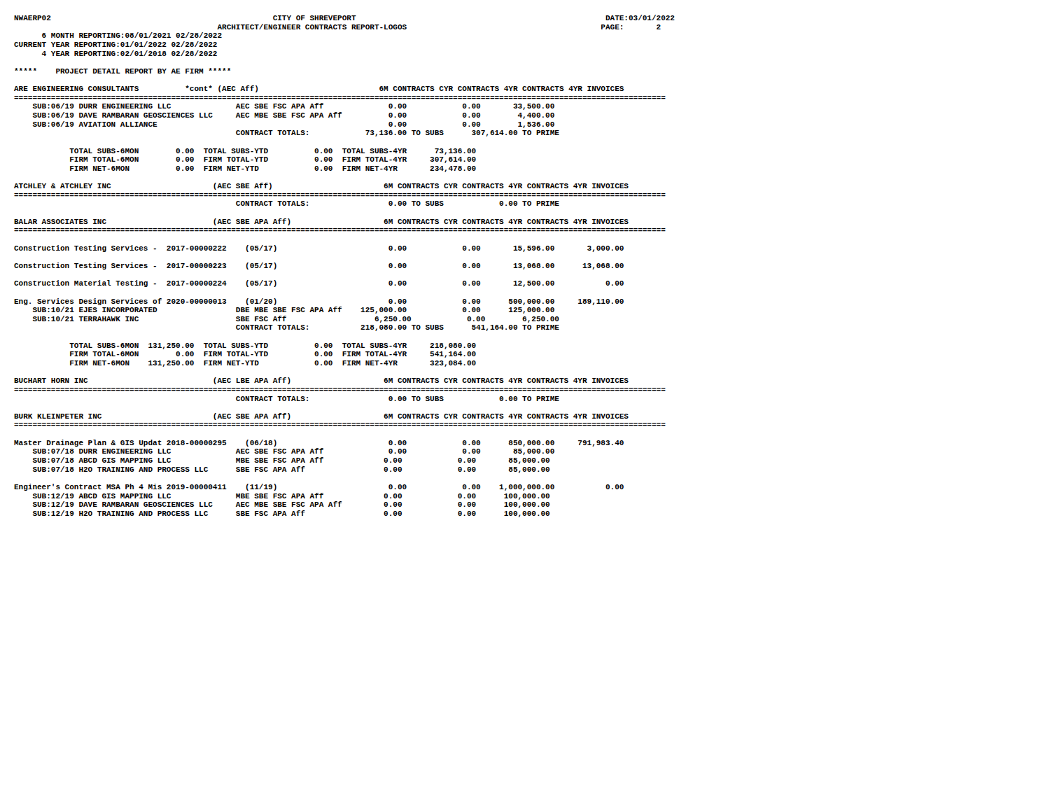NWAERP02                                                CITY OF SHREVEPORT                                                      DATE:03/01/2022
                                            ARCHITECT/ENGINEER CONTRACTS REPORT-LOGOS                                          PAGE:       2
      6 MONTH REPORTING:08/01/2021 02/28/2022
CURRENT YEAR REPORTING:01/01/2022 02/28/2022
      4 YEAR REPORTING:02/01/2018 02/28/2022

*****    PROJECT DETAIL REPORT BY AE FIRM *****

ARE ENGINEERING CONSULTANTS          *cont* (AEC Aff)                          6M CONTRACTS CYR CONTRACTS 4YR CONTRACTS 4YR INVOICES
=============================================================================================================================================
    SUB:06/19 DURR ENGINEERING LLC              AEC SBE FSC APA Aff              0.00            0.00       33,500.00
    SUB:06/19 DAVE RAMBARAN GEOSCIENCES LLC     AEC MBE SBE FSC APA Aff          0.00            0.00        4,400.00
    SUB:06/19 AVIATION ALLIANCE                                                  0.00            0.00        1,536.00
                                                CONTRACT TOTALS:            73,136.00 TO SUBS      307,614.00 TO PRIME

            TOTAL SUBS-6MON        0.00  TOTAL SUBS-YTD          0.00  TOTAL SUBS-4YR      73,136.00
            FIRM TOTAL-6MON        0.00  FIRM TOTAL-YTD          0.00  FIRM TOTAL-4YR     307,614.00
            FIRM NET-6MON          0.00  FIRM NET-YTD            0.00  FIRM NET-4YR       234,478.00

ATCHLEY & ATCHLEY INC                      (AEC SBE Aff)                        6M CONTRACTS CYR CONTRACTS 4YR CONTRACTS 4YR INVOICES
=============================================================================================================================================
                                                CONTRACT TOTALS:                 0.00 TO SUBS            0.00 TO PRIME

BALAR ASSOCIATES INC                       (AEC SBE APA Aff)                    6M CONTRACTS CYR CONTRACTS 4YR CONTRACTS 4YR INVOICES
=============================================================================================================================================

Construction Testing Services -  2017-00000222    (05/17)                        0.00            0.00       15,596.00       3,000.00

Construction Testing Services -  2017-00000223    (05/17)                        0.00            0.00       13,068.00      13,068.00

Construction Material Testing -  2017-00000224    (05/17)                        0.00            0.00       12,500.00           0.00

Eng. Services Design Services of 2020-00000013    (01/20)                        0.00            0.00      500,000.00     189,110.00
    SUB:10/21 EJES INCORPORATED                 DBE MBE SBE FSC APA Aff    125,000.00            0.00      125,000.00
    SUB:10/21 TERRAHAWK INC                     SBE FSC Aff                   6,250.00            0.00        6,250.00
                                                CONTRACT TOTALS:           218,080.00 TO SUBS      541,164.00 TO PRIME

            TOTAL SUBS-6MON  131,250.00  TOTAL SUBS-YTD          0.00  TOTAL SUBS-4YR     218,080.00
            FIRM TOTAL-6MON        0.00  FIRM TOTAL-YTD          0.00  FIRM TOTAL-4YR     541,164.00
            FIRM NET-6MON    131,250.00  FIRM NET-YTD            0.00  FIRM NET-4YR       323,084.00

BUCHART HORN INC                           (AEC LBE APA Aff)                    6M CONTRACTS CYR CONTRACTS 4YR CONTRACTS 4YR INVOICES
=============================================================================================================================================
                                                CONTRACT TOTALS:                 0.00 TO SUBS            0.00 TO PRIME

BURK KLEINPETER INC                        (AEC SBE APA Aff)                    6M CONTRACTS CYR CONTRACTS 4YR CONTRACTS 4YR INVOICES
=============================================================================================================================================

Master Drainage Plan & GIS Updat 2018-00000295    (06/18)                        0.00            0.00      850,000.00     791,983.40
    SUB:07/18 DURR ENGINEERING LLC              AEC SBE FSC APA Aff              0.00            0.00       85,000.00
    SUB:07/18 ABCD GIS MAPPING LLC              MBE SBE FSC APA Aff             0.00            0.00       85,000.00
    SUB:07/18 H2O TRAINING AND PROCESS LLC      SBE FSC APA Aff                 0.00            0.00       85,000.00

Engineer's Contract MSA Ph 4 Mis 2019-00000411    (11/19)                        0.00            0.00    1,000,000.00           0.00
    SUB:12/19 ABCD GIS MAPPING LLC              MBE SBE FSC APA Aff             0.00            0.00      100,000.00
    SUB:12/19 DAVE RAMBARAN GEOSCIENCES LLC     AEC MBE SBE FSC APA Aff         0.00            0.00      100,000.00
    SUB:12/19 H2O TRAINING AND PROCESS LLC      SBE FSC APA Aff                 0.00            0.00      100,000.00